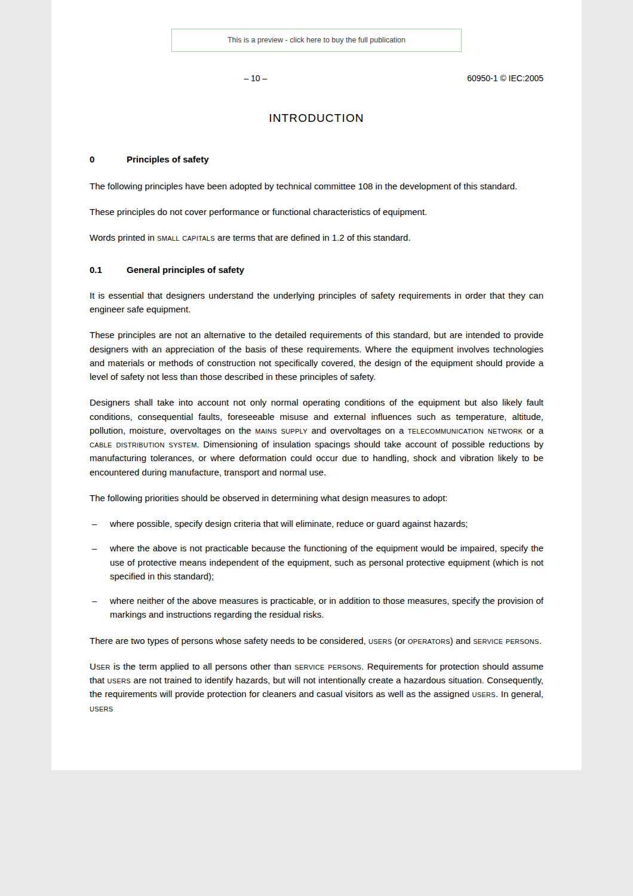This is a preview - click here to buy the full publication
– 10 – 60950-1 © IEC:2005
INTRODUCTION
0 Principles of safety
The following principles have been adopted by technical committee 108 in the development of this standard.
These principles do not cover performance or functional characteristics of equipment.
Words printed in small capitals are terms that are defined in 1.2 of this standard.
0.1 General principles of safety
It is essential that designers understand the underlying principles of safety requirements in order that they can engineer safe equipment.
These principles are not an alternative to the detailed requirements of this standard, but are intended to provide designers with an appreciation of the basis of these requirements. Where the equipment involves technologies and materials or methods of construction not specifically covered, the design of the equipment should provide a level of safety not less than those described in these principles of safety.
Designers shall take into account not only normal operating conditions of the equipment but also likely fault conditions, consequential faults, foreseeable misuse and external influences such as temperature, altitude, pollution, moisture, overvoltages on the mains supply and overvoltages on a telecommunication network or a cable distribution system. Dimensioning of insulation spacings should take account of possible reductions by manufacturing tolerances, or where deformation could occur due to handling, shock and vibration likely to be encountered during manufacture, transport and normal use.
The following priorities should be observed in determining what design measures to adopt:
where possible, specify design criteria that will eliminate, reduce or guard against hazards;
where the above is not practicable because the functioning of the equipment would be impaired, specify the use of protective means independent of the equipment, such as personal protective equipment (which is not specified in this standard);
where neither of the above measures is practicable, or in addition to those measures, specify the provision of markings and instructions regarding the residual risks.
There are two types of persons whose safety needs to be considered, users (or operators) and service persons.
User is the term applied to all persons other than service persons. Requirements for protection should assume that users are not trained to identify hazards, but will not intentionally create a hazardous situation. Consequently, the requirements will provide protection for cleaners and casual visitors as well as the assigned users. In general, users